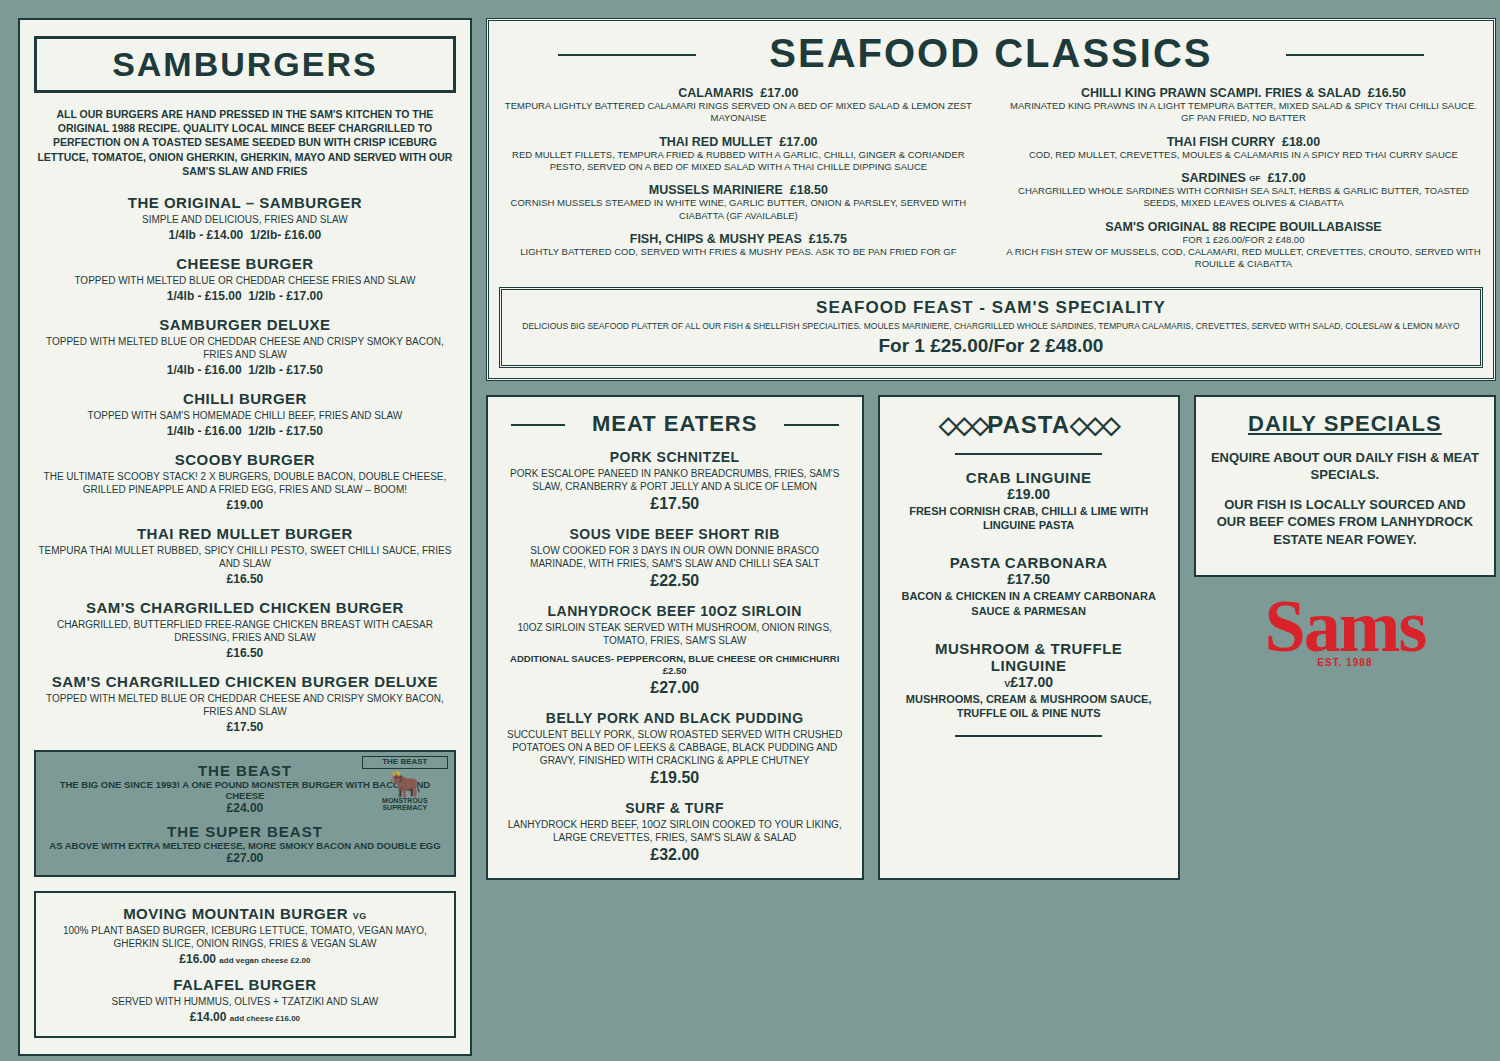Samburgers
All our burgers are hand pressed in the Sam's kitchen to the original 1988 recipe. Quality local mince beef chargrilled to perfection on a toasted sesame seeded bun with crisp iceburg lettuce, tomatoe, onion gherkin, gherkin, mayo and served with our Sam's slaw and fries
The Original – Samburger
Simple and delicious, fries and slaw
1/4lb - £14.00 1/2lb- £16.00
Cheese Burger
Topped with melted blue or cheddar cheese fries and slaw
1/4lb - £15.00 1/2lb - £17.00
Samburger Deluxe
Topped with melted blue or cheddar cheese and crispy smoky bacon, fries and slaw
1/4lb - £16.00 1/2lb - £17.50
Chilli Burger
Topped with Sam's homemade chilli beef, fries and slaw
1/4lb - £16.00 1/2lb - £17.50
Scooby Burger
The ultimate Scooby stack! 2 x burgers, double bacon, double cheese, grilled pineapple and a fried egg, fries and slaw – boom!
£19.00
Thai Red Mullet Burger
Tempura Thai mullet rubbed, spicy chilli pesto, sweet chilli sauce, fries and slaw
£16.50
Sam's Chargrilled Chicken Burger
Chargrilled, butterflied free-range chicken breast with caesar dressing, fries and slaw
£16.50
Sam's Chargrilled Chicken Burger Deluxe
Topped with melted blue or cheddar cheese and crispy smoky bacon, fries and slaw
£17.50
The Beast 🐂
Monstrous
Supremacy
The Beast
The big one since 1993! A one pound monster burger with bacon and cheese
£24.00
The Super Beast
As above with extra melted cheese, more smoky bacon and double egg
£27.00
Moving Mountain Burger VG
100% plant based burger, iceburg lettuce, tomato, vegan mayo, gherkin slice, onion rings, fries & vegan slaw
£16.00 add vegan cheese £2.00
Falafel Burger
Served with hummus, olives + tzatziki and slaw
£14.00 add cheese £16.00
Seafood Classics
Calamaris £17.00
Tempura lightly battered calamari rings served on a bed of mixed salad & lemon zest mayonaise
Thai Red Mullet £17.00
Red mullet fillets, tempura fried & rubbed with a garlic, chilli, ginger & coriander pesto, served on a bed of mixed salad with a Thai chille dipping sauce
Mussels Mariniere £18.50
Cornish mussels steamed in white wine, garlic butter, onion & parsley, served with ciabatta (GF available)
Fish, Chips & Mushy Peas £15.75
Lightly battered cod, served with fries & mushy peas. Ask to be pan fried for GF
Chilli King Prawn Scampi. Fries & Salad £16.50
Marinated king prawns in a light tempura batter, mixed salad & spicy Thai chilli sauce. GF pan fried, no batter
Thai Fish Curry £18.00
Cod, red mullet, crevettes, moules & calamaris in a spicy red Thai curry sauce
Sardines GF £17.00
Chargrilled whole sardines with Cornish sea salt, herbs & garlic butter, toasted seeds, mixed leaves olives & ciabatta
Sam's Original 88 Recipe Bouillabaisse
For 1 £26.00/For 2 £48.00
A rich fish stew of mussels, cod, calamari, red mullet, crevettes, crouto, served with rouille & ciabatta
Seafood Feast - Sam's Speciality
Delicious big seafood platter of all our fish & shellfish specialities. Moules mariniere, chargrilled whole sardines, tempura calamaris, crevettes, served with salad, coleslaw & lemon mayo
For 1 £25.00/For 2 £48.00
Meat Eaters
Pork Schnitzel
Pork escalope paneed in panko breadcrumbs, fries, Sam's slaw, cranberry & port jelly and a slice of lemon
£17.50
Sous Vide Beef Short Rib
Slow cooked for 3 days in our own Donnie Brasco marinade, with fries, Sam's slaw and chilli sea salt
£22.50
Lanhydrock Beef 10oz Sirloin
10oz sirloin steak served with mushroom, onion rings, tomato, fries, Sam's slaw
Additional sauces- peppercorn, blue cheese or chimichurri £2.50
£27.00
Belly Pork and Black Pudding
Succulent belly pork, slow roasted served with crushed potatoes on a bed of leeks & cabbage, black pudding and gravy, finished with crackling & apple chutney
£19.50
Surf & Turf
Lanhydrock herd beef, 10oz sirloin cooked to your liking, large crevettes, fries, Sam's slaw & salad
£32.00
◇◇◇Pasta◇◇◇
Crab Linguine
£19.00
Fresh Cornish crab, chilli & lime with linguine pasta
Pasta Carbonara
£17.50
Bacon & chicken in a creamy carbonara sauce & parmesan
Mushroom & Truffle Linguine
V£17.00
Mushrooms, cream & mushroom sauce, truffle oil & pine nuts
Daily Specials
Enquire about our daily fish & meat specials.
Our fish is locally sourced and our beef comes from Lanhydrock Estate near Fowey.
Sams
EST. 1988